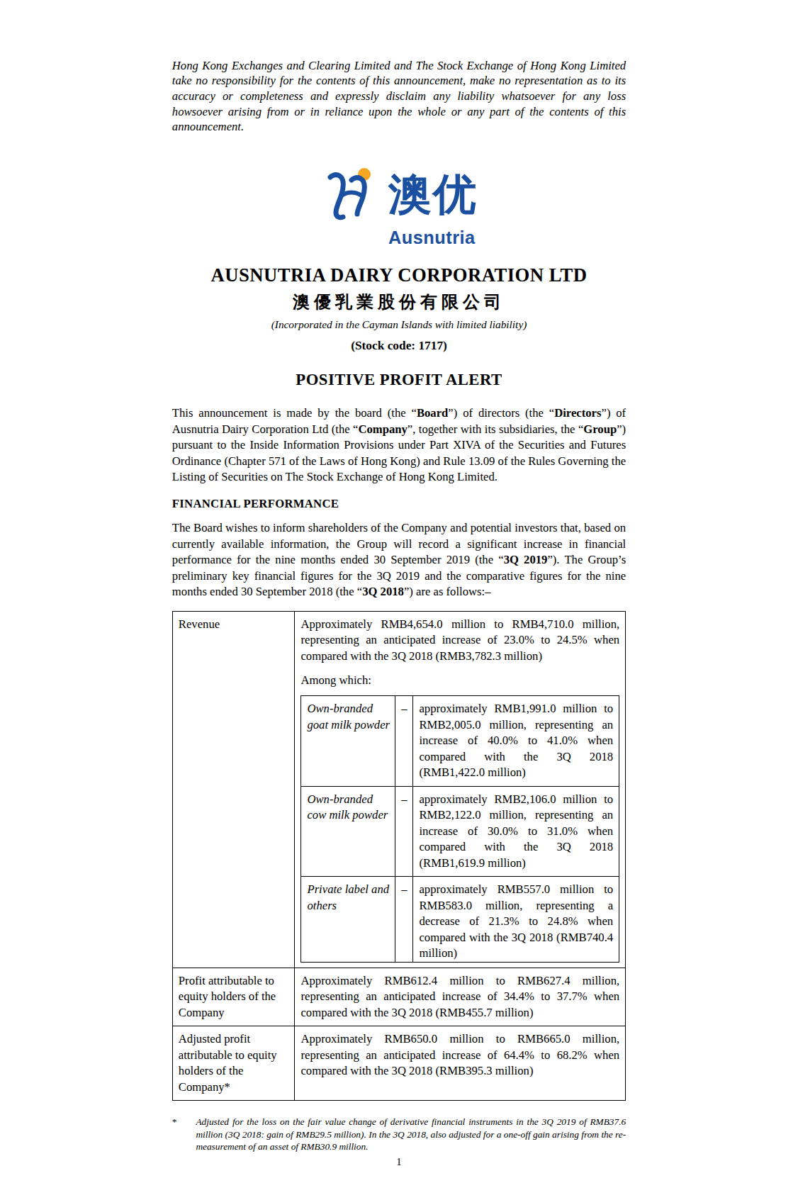Hong Kong Exchanges and Clearing Limited and The Stock Exchange of Hong Kong Limited take no responsibility for the contents of this announcement, make no representation as to its accuracy or completeness and expressly disclaim any liability whatsoever for any loss howsoever arising from or in reliance upon the whole or any part of the contents of this announcement.
澳优
Ausnutria
AUSNUTRIA DAIRY CORPORATION LTD
澳優乳業股份有限公司
(Incorporated in the Cayman Islands with limited liability)
(Stock code: 1717)
POSITIVE PROFIT ALERT
This announcement is made by the board (the “Board”) of directors (the “Directors”) of Ausnutria Dairy Corporation Ltd (the “Company”, together with its subsidiaries, the “Group”) pursuant to the Inside Information Provisions under Part XIVA of the Securities and Futures Ordinance (Chapter 571 of the Laws of Hong Kong) and Rule 13.09 of the Rules Governing the Listing of Securities on The Stock Exchange of Hong Kong Limited.
FINANCIAL PERFORMANCE
The Board wishes to inform shareholders of the Company and potential investors that, based on currently available information, the Group will record a significant increase in financial performance for the nine months ended 30 September 2019 (the “3Q 2019”). The Group’s preliminary key financial figures for the 3Q 2019 and the comparative figures for the nine months ended 30 September 2018 (the “3Q 2018”) are as follows:–
| Revenue | Approximately RMB4,654.0 million to RMB4,710.0 million, representing an anticipated increase of 23.0% to 24.5% when compared with the 3Q 2018 (RMB3,782.3 million) Among which: / Own-branded goat milk powder / – / approximately RMB1,991.0 million to RMB2,005.0 million, representing an increase of 40.0% to 41.0% when compared with the 3Q 2018 (RMB1,422.0 million) / / Own-branded cow milk powder / – / approximately RMB2,106.0 million to RMB2,122.0 million, representing an increase of 30.0% to 31.0% when compared with the 3Q 2018 (RMB1,619.9 million) / / Private label and others / – / approximately RMB557.0 million to RMB583.0 million, representing a decrease of 21.3% to 24.8% when compared with the 3Q 2018 (RMB740.4 million) / |
| Profit attributable to equity holders of the Company | Approximately RMB612.4 million to RMB627.4 million, representing an anticipated increase of 34.4% to 37.7% when compared with the 3Q 2018 (RMB455.7 million) |
| Adjusted profit attributable to equity holders of the Company* | Approximately RMB650.0 million to RMB665.0 million, representing an anticipated increase of 64.4% to 68.2% when compared with the 3Q 2018 (RMB395.3 million) |
* Adjusted for the loss on the fair value change of derivative financial instruments in the 3Q 2019 of RMB37.6 million (3Q 2018: gain of RMB29.5 million). In the 3Q 2018, also adjusted for a one-off gain arising from the re-measurement of an asset of RMB30.9 million.
1